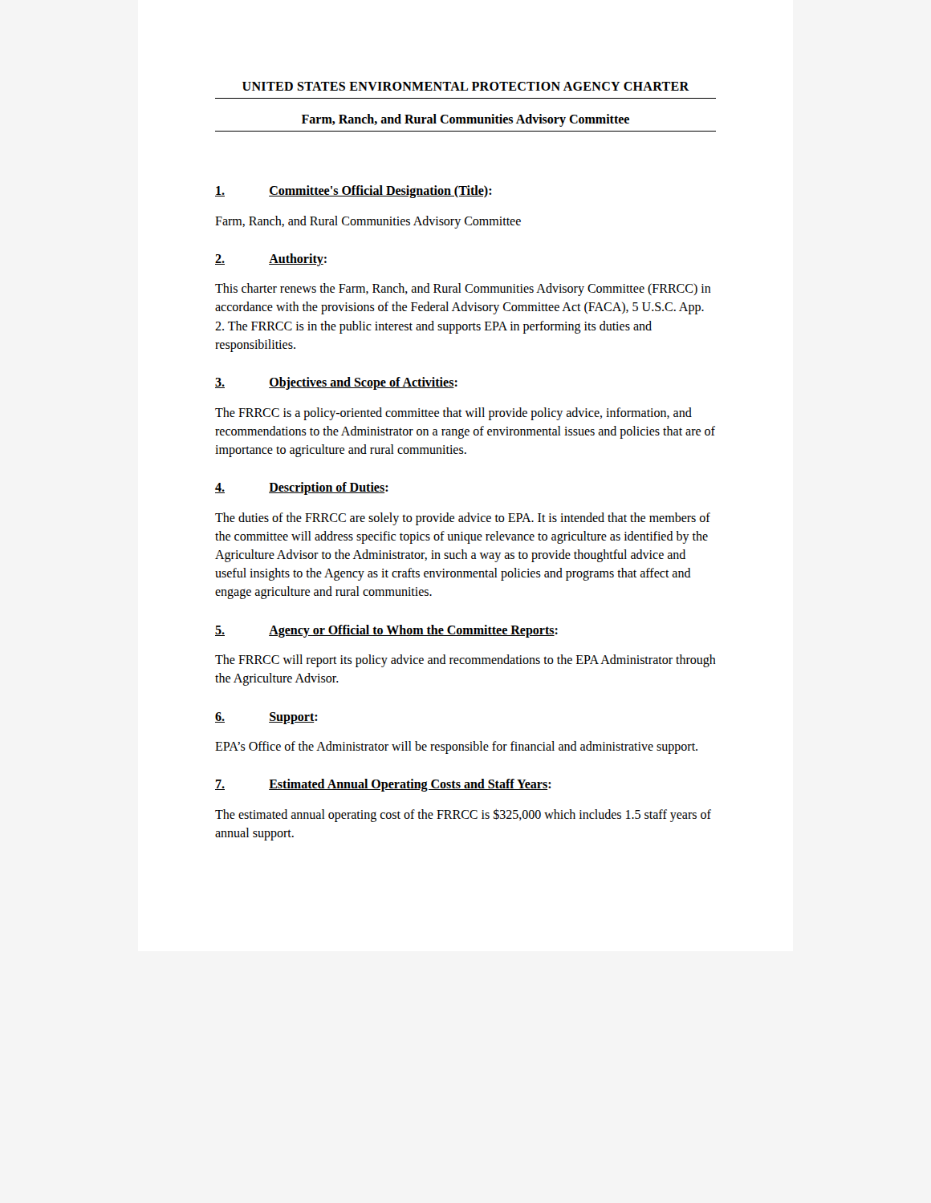United States Environmental Protection Agency Charter
Farm, Ranch, and Rural Communities Advisory Committee
1. Committee's Official Designation (Title):
Farm, Ranch, and Rural Communities Advisory Committee
2. Authority:
This charter renews the Farm, Ranch, and Rural Communities Advisory Committee (FRRCC) in accordance with the provisions of the Federal Advisory Committee Act (FACA), 5 U.S.C. App. 2. The FRRCC is in the public interest and supports EPA in performing its duties and responsibilities.
3. Objectives and Scope of Activities:
The FRRCC is a policy-oriented committee that will provide policy advice, information, and recommendations to the Administrator on a range of environmental issues and policies that are of importance to agriculture and rural communities.
4. Description of Duties:
The duties of the FRRCC are solely to provide advice to EPA. It is intended that the members of the committee will address specific topics of unique relevance to agriculture as identified by the Agriculture Advisor to the Administrator, in such a way as to provide thoughtful advice and useful insights to the Agency as it crafts environmental policies and programs that affect and engage agriculture and rural communities.
5. Agency or Official to Whom the Committee Reports:
The FRRCC will report its policy advice and recommendations to the EPA Administrator through the Agriculture Advisor.
6. Support:
EPA’s Office of the Administrator will be responsible for financial and administrative support.
7. Estimated Annual Operating Costs and Staff Years:
The estimated annual operating cost of the FRRCC is $325,000 which includes 1.5 staff years of annual support.